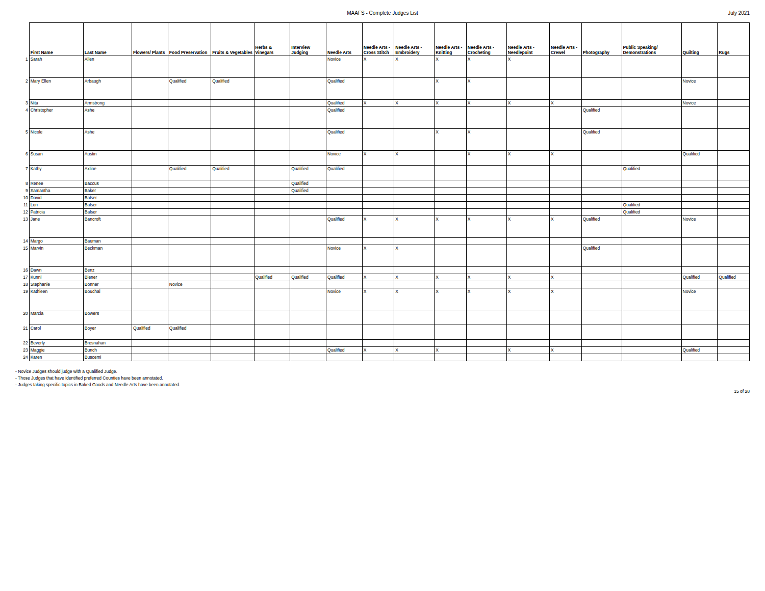MAAFS - Complete Judges List
July 2021
| | First Name | Last Name | Flowers/ Plants | Food Preservation | Fruits & Vegetables | Herbs & Vinegars | Interview Judging | Needle Arts | Needle Arts - Cross Stitch | Needle Arts - Embroidery | Needle Arts - Knitting | Needle Arts - Crocheting | Needle Arts - Needlepoint | Needle Arts - Crewel | Photography | Public Speaking/ Demonstrations | Quilting | Rugs |
| --- | --- | --- | --- | --- | --- | --- | --- | --- | --- | --- | --- | --- | --- | --- | --- | --- | --- | --- |
| 1 | Sarah | Allen | | | | | | Novice | X | X | X | X | X | | | | | |
| 2 | Mary Ellen | Arbaugh | | Qualified | Qualified | | | Qualified | | | X | X | | | | | Novice | |
| 3 | Nita | Armstrong | | | | | | Qualified | X | X | X | X | X | X | | | Novice | |
| 4 | Christopher | Ashe | | | | | | Qualified | | | | | | | Qualified | | | |
| 5 | Nicole | Ashe | | | | | | Qualified | | | X | X | | | Qualified | | | |
| 6 | Susan | Austin | | | | | | Novice | X | X | | X | X | X | | | Qualified | |
| 7 | Kathy | Axline | | Qualified | Qualified | | Qualified | Qualified | | | | | | | | Qualified | | |
| 8 | Renee | Baccus | | | | | Qualified | | | | | | | | | | | |
| 9 | Samantha | Baker | | | | | Qualified | | | | | | | | | | | |
| 10 | David | Balser | | | | | | | | | | | | | | | | |
| 11 | Lori | Balser | | | | | | | | | | | | | | Qualified | | |
| 12 | Patricia | Balser | | | | | | | | | | | | | | Qualified | | |
| 13 | Jane | Bancroft | | | | | | Qualified | X | X | X | X | X | X | Qualified | | Novice | |
| 14 | Margo | Bauman | | | | | | | | | | | | | | | | |
| 15 | Marvin | Beckman | | | | | | Novice | X | X | | | | | Qualified | | | |
| 16 | Dawn | Benz | | | | | | | | | | | | | | | | |
| 17 | Kunni | Biener | | | | Qualified | Qualified | Qualified | X | X | X | X | X | X | | | Qualified | Qualified |
| 18 | Stephanie | Bonner | | Novice | | | | | | | | | | | | | | |
| 19 | Kathleen | Bouchal | | | | | | Novice | X | X | X | X | X | X | | | Novice | |
| 20 | Marcia | Bowers | | | | | | | | | | | | | | | | |
| 21 | Carol | Boyer | Qualified | Qualified | | | | | | | | | | | | | | |
| 22 | Beverly | Bresnahan | | | | | | | | | | | | | | | | |
| 23 | Maggie | Bunch | | | | | | Qualified | X | X | X | | X | X | | | Qualified | |
| 24 | Karen | Buscemi | | | | | | | | | | | | | | | | |
- Novice Judges should judge with a Qualified Judge.
- Those Judges that have identified preferred Counties have been annotated.
- Judges taking specific topics in Baked Goods and Needle Arts have been annotated.
15 of 28